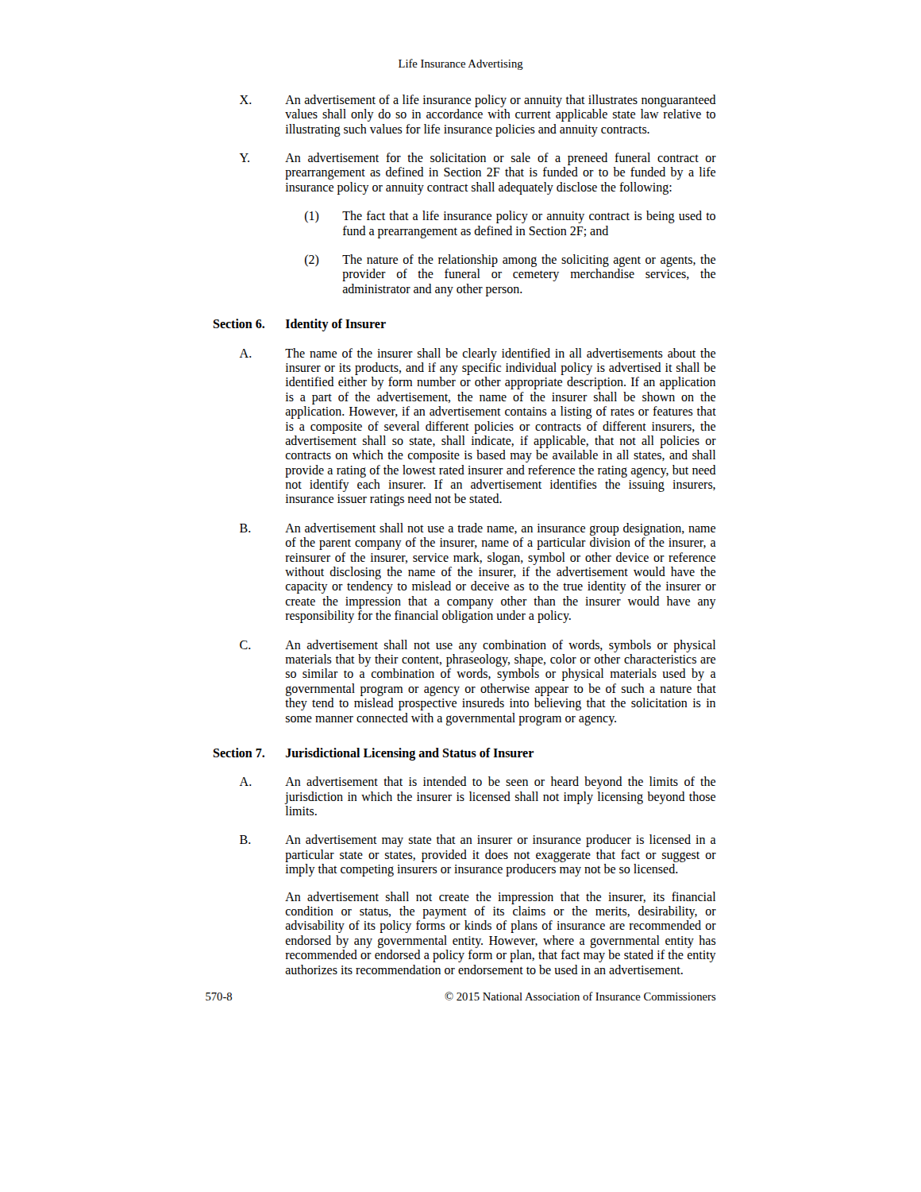Life Insurance Advertising
X.
An advertisement of a life insurance policy or annuity that illustrates nonguaranteed values shall only do so in accordance with current applicable state law relative to illustrating such values for life insurance policies and annuity contracts.
Y.
An advertisement for the solicitation or sale of a preneed funeral contract or prearrangement as defined in Section 2F that is funded or to be funded by a life insurance policy or annuity contract shall adequately disclose the following:
(1)
The fact that a life insurance policy or annuity contract is being used to fund a prearrangement as defined in Section 2F; and
(2)
The nature of the relationship among the soliciting agent or agents, the provider of the funeral or cemetery merchandise services, the administrator and any other person.
Section 6.
Identity of Insurer
A.
The name of the insurer shall be clearly identified in all advertisements about the insurer or its products, and if any specific individual policy is advertised it shall be identified either by form number or other appropriate description. If an application is a part of the advertisement, the name of the insurer shall be shown on the application. However, if an advertisement contains a listing of rates or features that is a composite of several different policies or contracts of different insurers, the advertisement shall so state, shall indicate, if applicable, that not all policies or contracts on which the composite is based may be available in all states, and shall provide a rating of the lowest rated insurer and reference the rating agency, but need not identify each insurer. If an advertisement identifies the issuing insurers, insurance issuer ratings need not be stated.
B.
An advertisement shall not use a trade name, an insurance group designation, name of the parent company of the insurer, name of a particular division of the insurer, a reinsurer of the insurer, service mark, slogan, symbol or other device or reference without disclosing the name of the insurer, if the advertisement would have the capacity or tendency to mislead or deceive as to the true identity of the insurer or create the impression that a company other than the insurer would have any responsibility for the financial obligation under a policy.
C.
An advertisement shall not use any combination of words, symbols or physical materials that by their content, phraseology, shape, color or other characteristics are so similar to a combination of words, symbols or physical materials used by a governmental program or agency or otherwise appear to be of such a nature that they tend to mislead prospective insureds into believing that the solicitation is in some manner connected with a governmental program or agency.
Section 7.
Jurisdictional Licensing and Status of Insurer
A.
An advertisement that is intended to be seen or heard beyond the limits of the jurisdiction in which the insurer is licensed shall not imply licensing beyond those limits.
B.
An advertisement may state that an insurer or insurance producer is licensed in a particular state or states, provided it does not exaggerate that fact or suggest or imply that competing insurers or insurance producers may not be so licensed.
An advertisement shall not create the impression that the insurer, its financial condition or status, the payment of its claims or the merits, desirability, or advisability of its policy forms or kinds of plans of insurance are recommended or endorsed by any governmental entity. However, where a governmental entity has recommended or endorsed a policy form or plan, that fact may be stated if the entity authorizes its recommendation or endorsement to be used in an advertisement.
570-8
© 2015 National Association of Insurance Commissioners